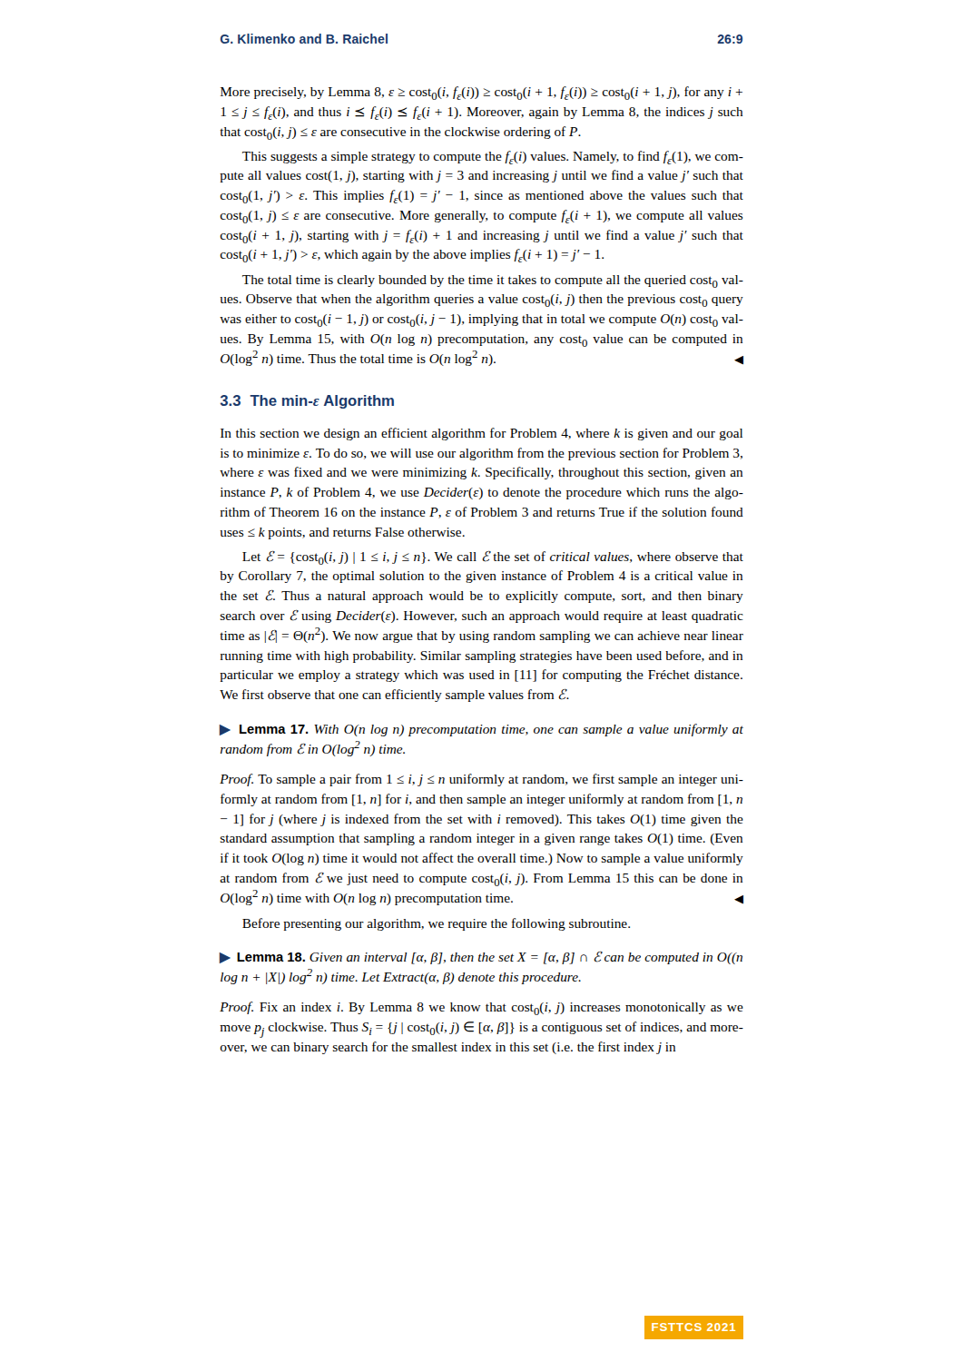G. Klimenko and B. Raichel 26:9
More precisely, by Lemma 8, ε ≥ cost0(i, fε(i)) ≥ cost0(i + 1, fε(i)) ≥ cost0(i + 1, j), for any i + 1 ≤ j ≤ fε(i), and thus i ⪯ fε(i) ⪯ fε(i + 1). Moreover, again by Lemma 8, the indices j such that cost0(i, j) ≤ ε are consecutive in the clockwise ordering of P.
This suggests a simple strategy to compute the fε(i) values. Namely, to find fε(1), we compute all values cost(1, j), starting with j = 3 and increasing j until we find a value j′ such that cost0(1, j′) > ε. This implies fε(1) = j′ − 1, since as mentioned above the values such that cost0(1, j) ≤ ε are consecutive. More generally, to compute fε(i + 1), we compute all values cost0(i + 1, j), starting with j = fε(i) + 1 and increasing j until we find a value j′ such that cost0(i + 1, j′) > ε, which again by the above implies fε(i + 1) = j′ − 1.
The total time is clearly bounded by the time it takes to compute all the queried cost0 values. Observe that when the algorithm queries a value cost0(i, j) then the previous cost0 query was either to cost0(i − 1, j) or cost0(i, j − 1), implying that in total we compute O(n) cost0 values. By Lemma 15, with O(n log n) precomputation, any cost0 value can be computed in O(log2 n) time. Thus the total time is O(n log2 n).
3.3 The min-ε Algorithm
In this section we design an efficient algorithm for Problem 4, where k is given and our goal is to minimize ε. To do so, we will use our algorithm from the previous section for Problem 3, where ε was fixed and we were minimizing k. Specifically, throughout this section, given an instance P, k of Problem 4, we use Decider(ε) to denote the procedure which runs the algorithm of Theorem 16 on the instance P, ε of Problem 3 and returns True if the solution found uses ≤ k points, and returns False otherwise.
Let ℰ = {cost0(i, j) | 1 ≤ i, j ≤ n}. We call ℰ the set of critical values, where observe that by Corollary 7, the optimal solution to the given instance of Problem 4 is a critical value in the set ℰ. Thus a natural approach would be to explicitly compute, sort, and then binary search over ℰ using Decider(ε). However, such an approach would require at least quadratic time as |ℰ| = Θ(n2). We now argue that by using random sampling we can achieve near linear running time with high probability. Similar sampling strategies have been used before, and in particular we employ a strategy which was used in [11] for computing the Fréchet distance. We first observe that one can efficiently sample values from ℰ.
▶ Lemma 17. With O(n log n) precomputation time, one can sample a value uniformly at random from ℰ in O(log2 n) time.
Proof. To sample a pair from 1 ≤ i, j ≤ n uniformly at random, we first sample an integer uniformly at random from [1, n] for i, and then sample an integer uniformly at random from [1, n − 1] for j (where j is indexed from the set with i removed). This takes O(1) time given the standard assumption that sampling a random integer in a given range takes O(1) time. (Even if it took O(log n) time it would not affect the overall time.) Now to sample a value uniformly at random from ℰ we just need to compute cost0(i, j). From Lemma 15 this can be done in O(log2 n) time with O(n log n) precomputation time.
Before presenting our algorithm, we require the following subroutine.
▶ Lemma 18. Given an interval [α, β], then the set X = [α, β] ∩ ℰ can be computed in O((n log n + |X|) log2 n) time. Let Extract(α, β) denote this procedure.
Proof. Fix an index i. By Lemma 8 we know that cost0(i, j) increases monotonically as we move pj clockwise. Thus Si = {j | cost0(i, j) ∈ [α, β]} is a contiguous set of indices, and moreover, we can binary search for the smallest index in this set (i.e. the first index j in
FSTTCS 2021